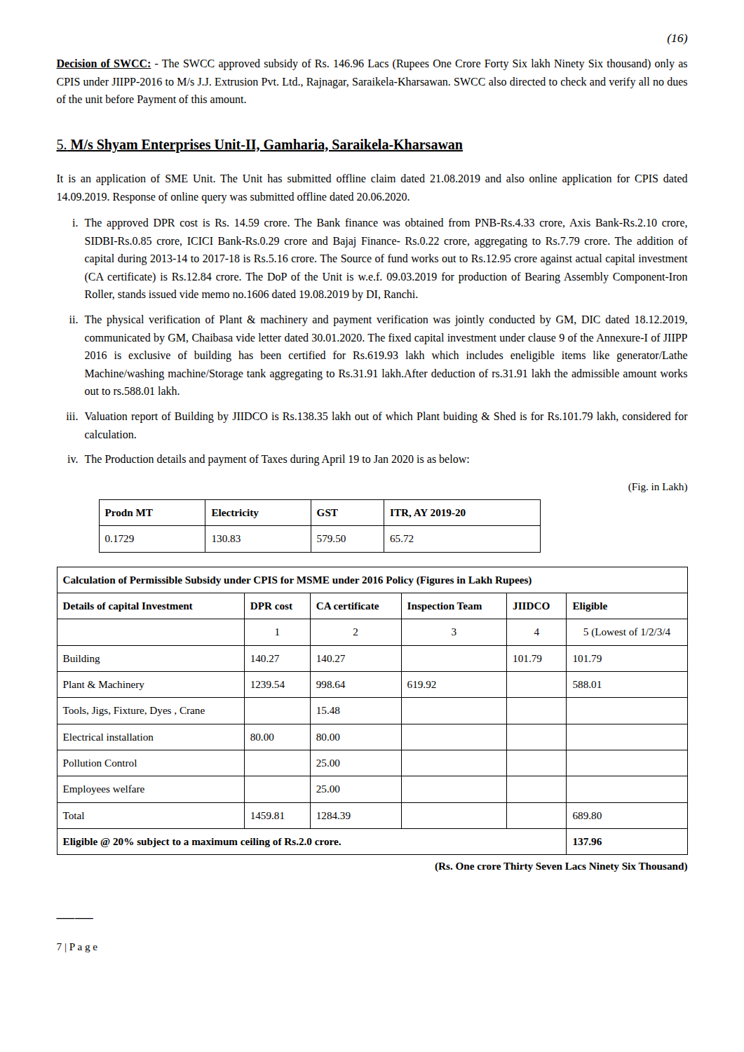(16)
Decision of SWCC: - The SWCC approved subsidy of Rs. 146.96 Lacs (Rupees One Crore Forty Six lakh Ninety Six thousand) only as CPIS under JIIPP-2016 to M/s J.J. Extrusion Pvt. Ltd., Rajnagar, Saraikela-Kharsawan. SWCC also directed to check and verify all no dues of the unit before Payment of this amount.
5. M/s Shyam Enterprises Unit-II, Gamharia, Saraikela-Kharsawan
It is an application of SME Unit. The Unit has submitted offline claim dated 21.08.2019 and also online application for CPIS dated 14.09.2019. Response of online query was submitted offline dated 20.06.2020.
The approved DPR cost is Rs. 14.59 crore. The Bank finance was obtained from PNB-Rs.4.33 crore, Axis Bank-Rs.2.10 crore, SIDBI-Rs.0.85 crore, ICICI Bank-Rs.0.29 crore and Bajaj Finance- Rs.0.22 crore, aggregating to Rs.7.79 crore. The addition of capital during 2013-14 to 2017-18 is Rs.5.16 crore. The Source of fund works out to Rs.12.95 crore against actual capital investment (CA certificate) is Rs.12.84 crore. The DoP of the Unit is w.e.f. 09.03.2019 for production of Bearing Assembly Component-Iron Roller, stands issued vide memo no.1606 dated 19.08.2019 by DI, Ranchi.
The physical verification of Plant & machinery and payment verification was jointly conducted by GM, DIC dated 18.12.2019, communicated by GM, Chaibasa vide letter dated 30.01.2020. The fixed capital investment under clause 9 of the Annexure-I of JIIPP 2016 is exclusive of building has been certified for Rs.619.93 lakh which includes eneligible items like generator/Lathe Machine/washing machine/Storage tank aggregating to Rs.31.91 lakh.After deduction of rs.31.91 lakh the admissible amount works out to rs.588.01 lakh.
Valuation report of Building by JIIDCO is Rs.138.35 lakh out of which Plant buiding & Shed is for Rs.101.79 lakh, considered for calculation.
The Production details and payment of Taxes during April 19 to Jan 2020 is as below:
(Fig. in Lakh)
| Prodn MT | Electricity | GST | ITR, AY 2019-20 |
| --- | --- | --- | --- |
| 0.1729 | 130.83 | 579.50 | 65.72 |
Calculation of Permissible Subsidy under CPIS for MSME under 2016 Policy (Figures in Lakh Rupees)
| Details of capital Investment | DPR cost | CA certificate | Inspection Team | JIIDCO | Eligible |
| --- | --- | --- | --- | --- | --- |
| | 1 | 2 | 3 | 4 | 5 (Lowest of 1/2/3/4 |
| Building | 140.27 | 140.27 | | 101.79 | 101.79 |
| Plant & Machinery | 1239.54 | 998.64 | 619.92 | | 588.01 |
| Tools, Jigs, Fixture, Dyes , Crane | | 15.48 | | | |
| Electrical installation | 80.00 | 80.00 | | | |
| Pollution Control | | 25.00 | | | |
| Employees welfare | | 25.00 | | | |
| Total | 1459.81 | 1284.39 | | | 689.80 |
| Eligible @ 20% subject to a maximum ceiling of Rs.2.0 crore. | 137.96 |
(Rs. One crore Thirty Seven Lacs Ninety Six Thousand)
——
7 | P a g e